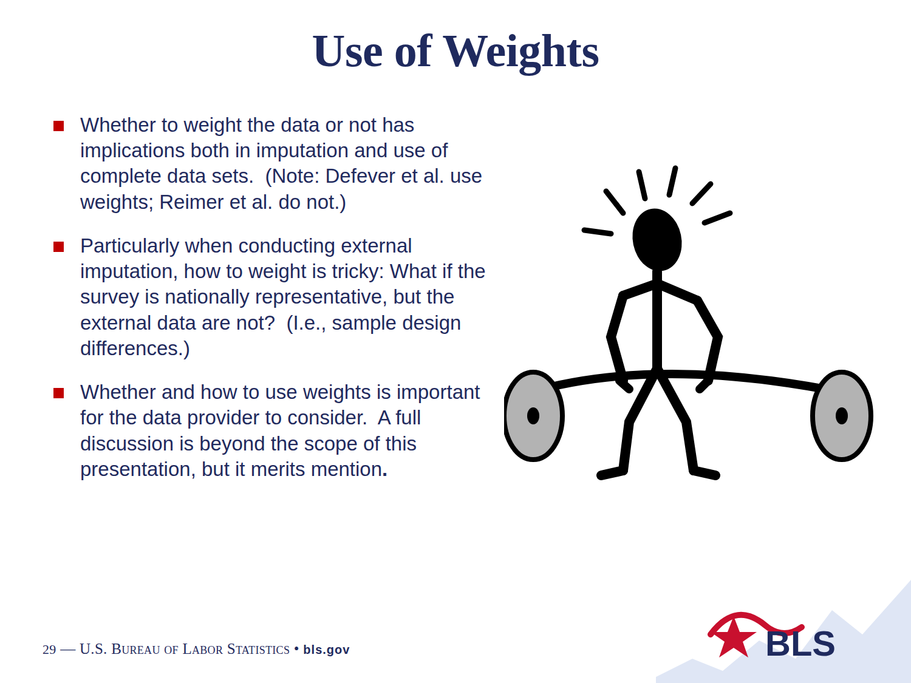Use of Weights
Whether to weight the data or not has implications both in imputation and use of complete data sets. (Note: Defever et al. use weights; Reimer et al. do not.)
Particularly when conducting external imputation, how to weight is tricky: What if the survey is nationally representative, but the external data are not? (I.e., sample design differences.)
Whether and how to use weights is important for the data provider to consider. A full discussion is beyond the scope of this presentation, but it merits mention.
BLS
29 — U.S. Bureau of Labor Statistics • bls.gov